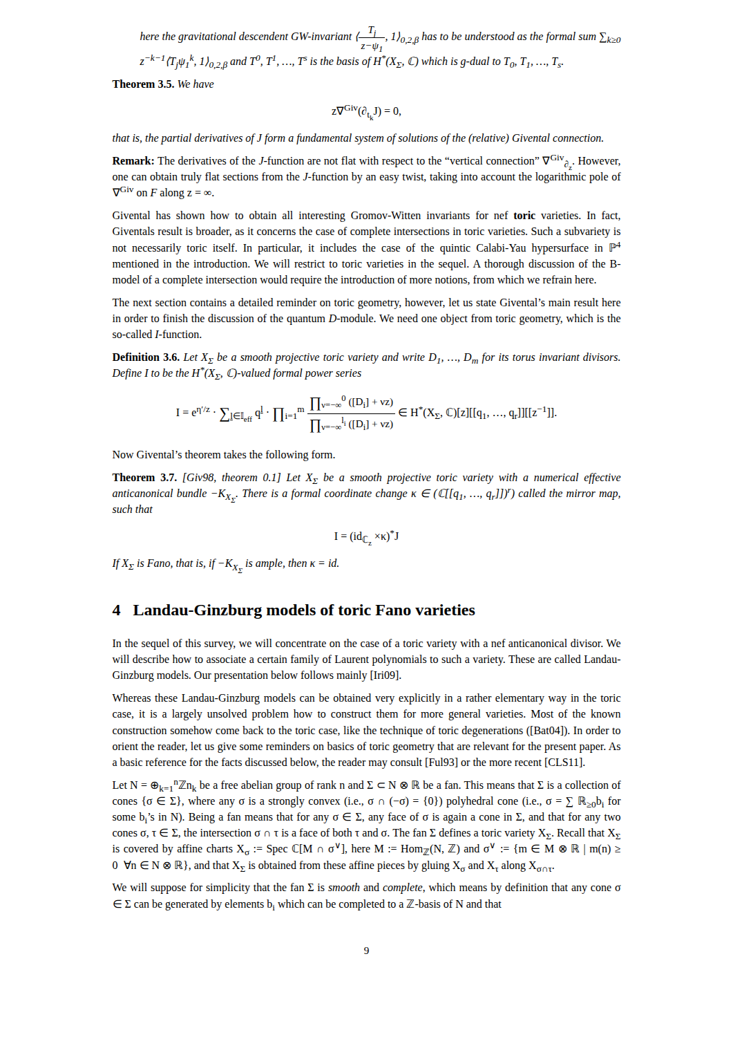here the gravitational descendent GW-invariant ⟨Tj z−ψ1, 1⟩0,2,β has to be understood as the formal sum ∑k≥0 z−k−1⟨Tjψ1k, 1⟩0,2,β and T0, T1, …, Ts is the basis of H*(XΣ, ℂ) which is g-dual to T0, T1, …, Ts.
Theorem 3.5. We have
z∇Giv(∂tkJ) = 0,
that is, the partial derivatives of J form a fundamental system of solutions of the (relative) Givental connection.
Remark: The derivatives of the J-function are not flat with respect to the “vertical connection” ∇Giv∂z. However, one can obtain truly flat sections from the J-function by an easy twist, taking into account the logarithmic pole of ∇Giv on F along z = ∞.
Givental has shown how to obtain all interesting Gromov-Witten invariants for nef toric varieties. In fact, Giventals result is broader, as it concerns the case of complete intersections in toric varieties. Such a subvariety is not necessarily toric itself. In particular, it includes the case of the quintic Calabi-Yau hypersurface in ℙ4 mentioned in the introduction. We will restrict to toric varieties in the sequel. A thorough discussion of the B-model of a complete intersection would require the introduction of more notions, from which we refrain here.
The next section contains a detailed reminder on toric geometry, however, let us state Givental’s main result here in order to finish the discussion of the quantum D-module. We need one object from toric geometry, which is the so-called I-function.
Definition 3.6. Let XΣ be a smooth projective toric variety and write D1, …, Dm for its torus invariant divisors. Define I to be the H*(XΣ, ℂ)-valued formal power series
I = eη′/z · ∑l∈𝕀eff ql · ∏i=1m ∏ν=−∞0 ([Di] + νz)∏ν=−∞li ([Di] + νz) ∈ H*(XΣ, ℂ)[z][[q1, …, qr]][[z−1]].
Now Givental’s theorem takes the following form.
Theorem 3.7. [Giv98, theorem 0.1] Let XΣ be a smooth projective toric variety with a numerical effective anticanonical bundle −KXΣ. There is a formal coordinate change κ ∈ (ℂ[[q1, …, qr]])r) called the mirror map, such that
I = (idℂz ×κ)*J
If XΣ is Fano, that is, if −KXΣ is ample, then κ = id.
4 Landau-Ginzburg models of toric Fano varieties
In the sequel of this survey, we will concentrate on the case of a toric variety with a nef anticanonical divisor. We will describe how to associate a certain family of Laurent polynomials to such a variety. These are called Landau-Ginzburg models. Our presentation below follows mainly [Iri09].
Whereas these Landau-Ginzburg models can be obtained very explicitly in a rather elementary way in the toric case, it is a largely unsolved problem how to construct them for more general varieties. Most of the known construction somehow come back to the toric case, like the technique of toric degenerations ([Bat04]). In order to orient the reader, let us give some reminders on basics of toric geometry that are relevant for the present paper. As a basic reference for the facts discussed below, the reader may consult [Ful93] or the more recent [CLS11].
Let N = ⊕k=1nℤnk be a free abelian group of rank n and Σ ⊂ N ⊗ ℝ be a fan. This means that Σ is a collection of cones {σ ∈ Σ}, where any σ is a strongly convex (i.e., σ ∩ (−σ) = {0}) polyhedral cone (i.e., σ = ∑ ℝ≥0bi for some bi’s in N). Being a fan means that for any σ ∈ Σ, any face of σ is again a cone in Σ, and that for any two cones σ, τ ∈ Σ, the intersection σ ∩ τ is a face of both τ and σ. The fan Σ defines a toric variety XΣ. Recall that XΣ is covered by affine charts Xσ := Spec ℂ[M ∩ σ∨], here M := Homℤ(N, ℤ) and σ∨ := {m ∈ M ⊗ ℝ | m(n) ≥ 0 ∀n ∈ N ⊗ ℝ}, and that XΣ is obtained from these affine pieces by gluing Xσ and Xτ along Xσ∩τ.
We will suppose for simplicity that the fan Σ is smooth and complete, which means by definition that any cone σ ∈ Σ can be generated by elements bi which can be completed to a ℤ-basis of N and that
9